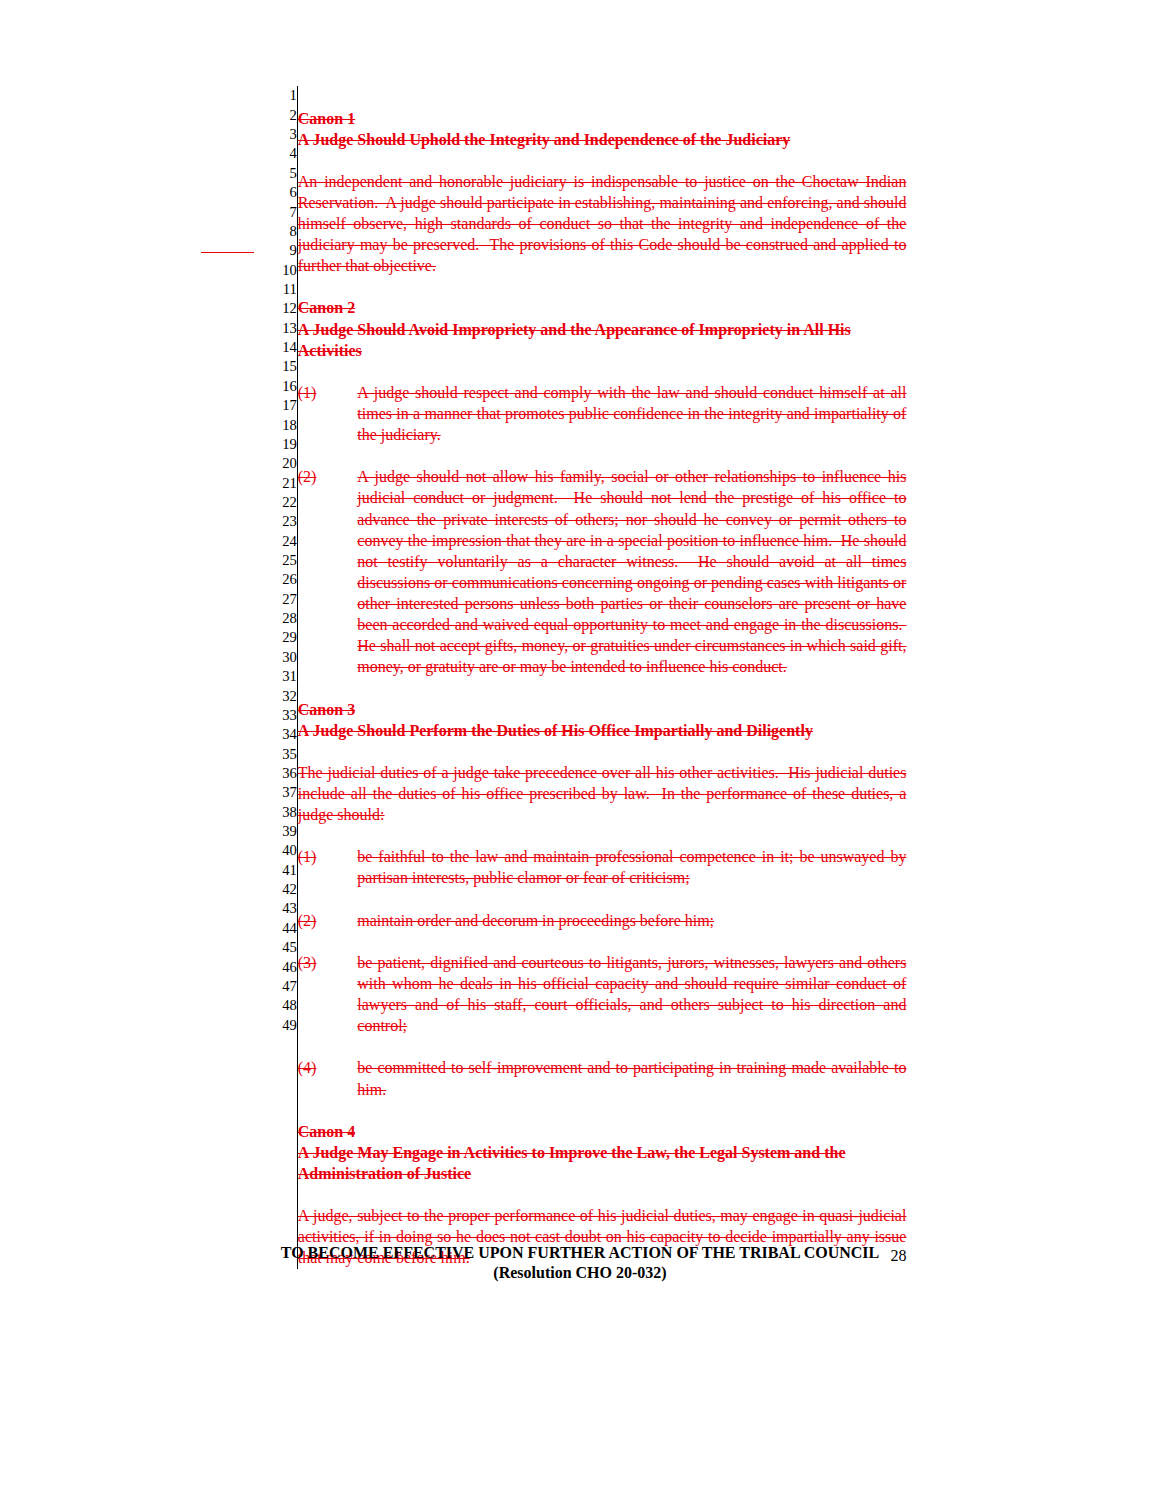| 1 2 3 4 5 6 7 8 9 10 11 12 13 14 15 16 17 18 19 20 21 22 23 24 25 26 27 28 29 30 31 32 33 34 35 36 37 38 39 40 41 42 43 44 45 46 47 48 49 | Canon 1 A Judge Should Uphold the Integrity and Independence of the Judiciary An independent and honorable judiciary is indispensable to justice on the Choctaw Indian Reservation. A judge should participate in establishing, maintaining and enforcing, and should himself observe, high standards of conduct so that the integrity and independence of the judiciary may be preserved. The provisions of this Code should be construed and applied to further that objective. Canon 2 A Judge Should Avoid Impropriety and the Appearance of Impropriety in All His Activities (1) A judge should respect and comply with the law and should conduct himself at all times in a manner that promotes public confidence in the integrity and impartiality of the judiciary. (2) A judge should not allow his family, social or other relationships to influence his judicial conduct or judgment. He should not lend the prestige of his office to advance the private interests of others; nor should he convey or permit others to convey the impression that they are in a special position to influence him. He should not testify voluntarily as a character witness. He should avoid at all times discussions or communications concerning ongoing or pending cases with litigants or other interested persons unless both parties or their counselors are present or have been accorded and waived equal opportunity to meet and engage in the discussions. He shall not accept gifts, money, or gratuities under circumstances in which said gift, money, or gratuity are or may be intended to influence his conduct. Canon 3 A Judge Should Perform the Duties of His Office Impartially and Diligently The judicial duties of a judge take precedence over all his other activities. His judicial duties include all the duties of his office prescribed by law. In the performance of these duties, a judge should: (1) be faithful to the law and maintain professional competence in it; be unswayed by partisan interests, public clamor or fear of criticism; (2) maintain order and decorum in proceedings before him; (3) be patient, dignified and courteous to litigants, jurors, witnesses, lawyers and others with whom he deals in his official capacity and should require similar conduct of lawyers and of his staff, court officials, and others subject to his direction and control; (4) be committed to self-improvement and to participating in training made available to him. Canon 4 A Judge May Engage in Activities to Improve the Law, the Legal System and the Administration of Justice A judge, subject to the proper performance of his judicial duties, may engage in quasi-judicial activities, if in doing so he does not cast doubt on his capacity to decide impartially any issue that may come before him. |
TO BECOME EFFECTIVE UPON FURTHER ACTION OF THE TRIBAL COUNCIL
(Resolution CHO 20-032) 28